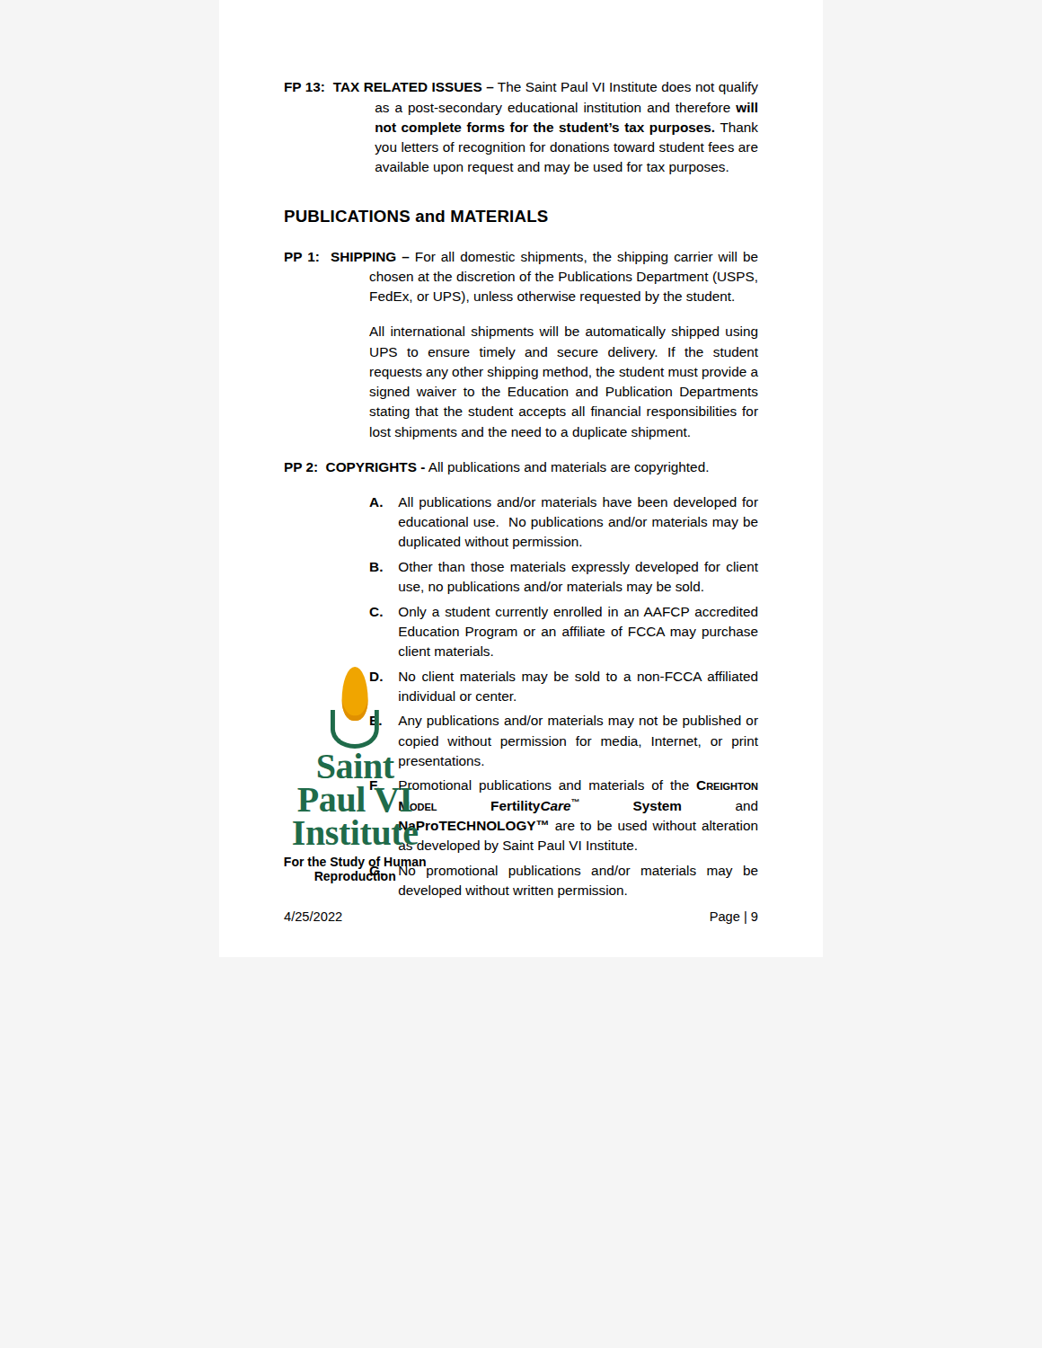FP 13: TAX RELATED ISSUES – The Saint Paul VI Institute does not qualify as a post-secondary educational institution and therefore will not complete forms for the student’s tax purposes. Thank you letters of recognition for donations toward student fees are available upon request and may be used for tax purposes.
PUBLICATIONS and MATERIALS
PP 1: SHIPPING – For all domestic shipments, the shipping carrier will be chosen at the discretion of the Publications Department (USPS, FedEx, or UPS), unless otherwise requested by the student.
All international shipments will be automatically shipped using UPS to ensure timely and secure delivery. If the student requests any other shipping method, the student must provide a signed waiver to the Education and Publication Departments stating that the student accepts all financial responsibilities for lost shipments and the need to a duplicate shipment.
PP 2: COPYRIGHTS - All publications and materials are copyrighted.
A. All publications and/or materials have been developed for educational use. No publications and/or materials may be duplicated without permission.
B. Other than those materials expressly developed for client use, no publications and/or materials may be sold.
C. Only a student currently enrolled in an AAFCP accredited Education Program or an affiliate of FCCA may purchase client materials.
D. No client materials may be sold to a non-FCCA affiliated individual or center.
E. Any publications and/or materials may not be published or copied without permission for media, Internet, or print presentations.
F. Promotional publications and materials of the Creighton Model FertilityCare™ System and NaPro TECHNOLOGY™ are to be used without alteration as developed by Saint Paul VI Institute.
G. No promotional publications and/or materials may be developed without written permission.
Saint Paul VI Institute
For the Study of Human
Reproduction
4/25/2022 Page | 9